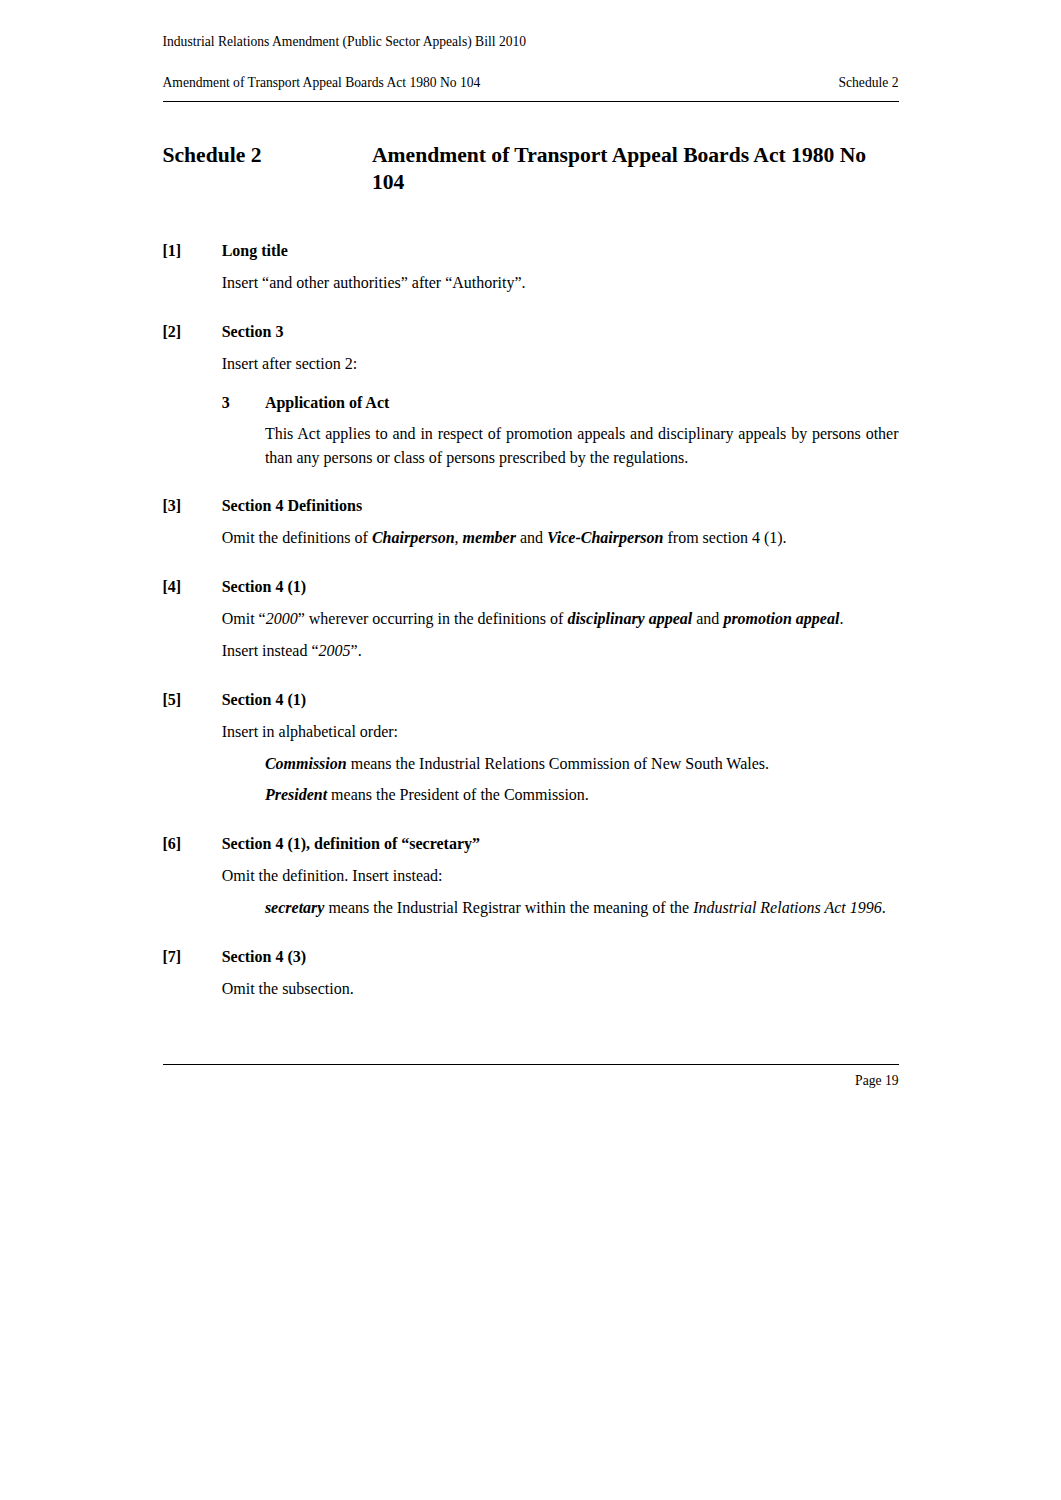Industrial Relations Amendment (Public Sector Appeals) Bill 2010
Amendment of Transport Appeal Boards Act 1980 No 104 Schedule 2
Schedule 2 Amendment of Transport Appeal Boards Act 1980 No 104
[1] Long title
Insert “and other authorities” after “Authority”.
[2] Section 3
Insert after section 2:
3 Application of Act
This Act applies to and in respect of promotion appeals and disciplinary appeals by persons other than any persons or class of persons prescribed by the regulations.
[3] Section 4 Definitions
Omit the definitions of Chairperson, member and Vice-Chairperson from section 4 (1).
[4] Section 4 (1)
Omit “2000” wherever occurring in the definitions of disciplinary appeal and promotion appeal.
Insert instead “2005”.
[5] Section 4 (1)
Insert in alphabetical order:
Commission means the Industrial Relations Commission of New South Wales.
President means the President of the Commission.
[6] Section 4 (1), definition of “secretary”
Omit the definition. Insert instead:
secretary means the Industrial Registrar within the meaning of the Industrial Relations Act 1996.
[7] Section 4 (3)
Omit the subsection.
Page 19